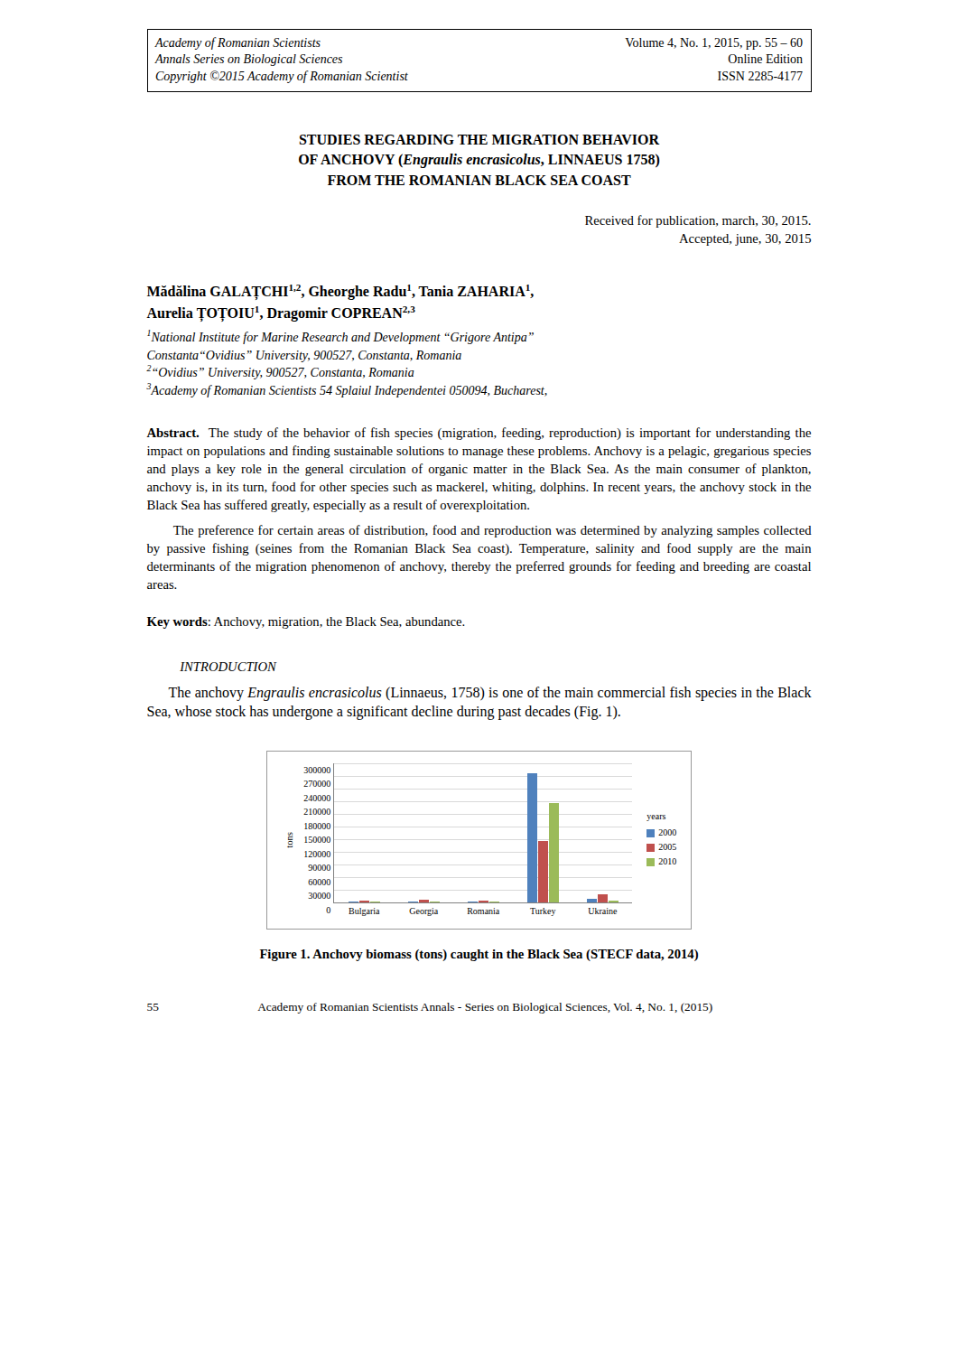| Academy of Romanian Scientists | Volume 4, No. 1, 2015, pp. 55 – 60 |
| Annals Series on Biological Sciences | Online Edition |
| Copyright ©2015 Academy of Romanian Scientist | ISSN 2285-4177 |
Studies Regarding the Migration Behavior
of Anchovy (Engraulis encrasicolus, Linnaeus 1758)
from the Romanian Black Sea Coast
Received for publication, march, 30, 2015.
Accepted, june, 30, 2015
Mădălina GALAȚCHI1,2, Gheorghe Radu1, Tania ZAHARIA1,
Aurelia ȚOȚOIU1, Dragomir COPREAN2,3
1National Institute for Marine Research and Development “Grigore Antipa”
Constanta“Ovidius” University, 900527, Constanta, Romania
2“Ovidius” University, 900527, Constanta, Romania
3Academy of Romanian Scientists 54 Splaiul Independentei 050094, Bucharest,
Abstract. The study of the behavior of fish species (migration, feeding, reproduction) is important for understanding the impact on populations and finding sustainable solutions to manage these problems. Anchovy is a pelagic, gregarious species and plays a key role in the general circulation of organic matter in the Black Sea. As the main consumer of plankton, anchovy is, in its turn, food for other species such as mackerel, whiting, dolphins. In recent years, the anchovy stock in the Black Sea has suffered greatly, especially as a result of overexploitation.
The preference for certain areas of distribution, food and reproduction was determined by analyzing samples collected by passive fishing (seines from the Romanian Black Sea coast). Temperature, salinity and food supply are the main determinants of the migration phenomenon of anchovy, thereby the preferred grounds for feeding and breeding are coastal areas.
Key words: Anchovy, migration, the Black Sea, abundance.
Introduction
The anchovy Engraulis encrasicolus (Linnaeus, 1758) is one of the main commercial fish species in the Black Sea, whose stock has undergone a significant decline during past decades (Fig. 1).
tons
| 300000 | Bulgaria Georgia Romania Turkey Ukraine |
| 270000 |
| 240000 |
| 210000 |
| 180000 |
| 150000 |
| 120000 |
| 90000 |
| 60000 |
| 30000 |
| 0 |
years
2000
2005
2010
Figure 1. Anchovy biomass (tons) caught in the Black Sea (STECF data, 2014)
55 Academy of Romanian Scientists Annals - Series on Biological Sciences, Vol. 4, No. 1, (2015)